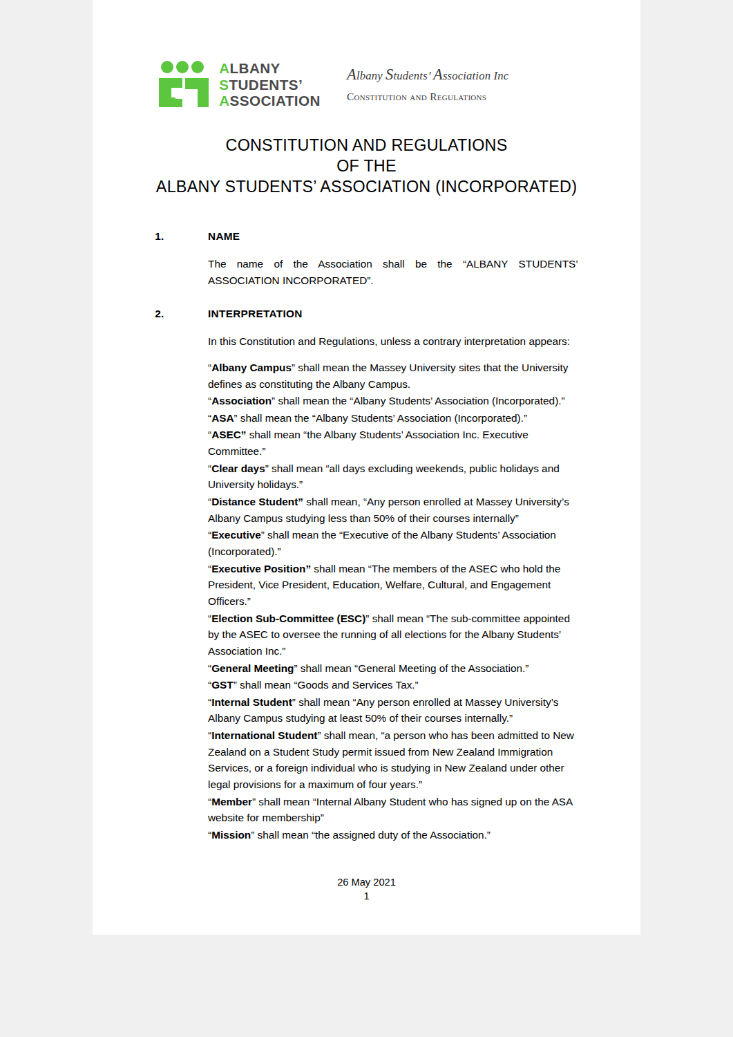ALBANY
STUDENTS’
ASSOCIATION
Albany Students’ Association Inc
Constitution and Regulations
CONSTITUTION AND REGULATIONS
OF THE
ALBANY STUDENTS’ ASSOCIATION (INCORPORATED)
1.
NAME
The name of the Association shall be the “ALBANY STUDENTS’ ASSOCIATION INCORPORATED”.
2.
INTERPRETATION
In this Constitution and Regulations, unless a contrary interpretation appears:
“Albany Campus” shall mean the Massey University sites that the University defines as constituting the Albany Campus.
“Association” shall mean the “Albany Students’ Association (Incorporated).”
“ASA” shall mean the “Albany Students’ Association (Incorporated).”
“ASEC” shall mean “the Albany Students’ Association Inc. Executive Committee.”
“Clear days” shall mean “all days excluding weekends, public holidays and University holidays.”
“Distance Student” shall mean, “Any person enrolled at Massey University’s Albany Campus studying less than 50% of their courses internally”
“Executive” shall mean the “Executive of the Albany Students’ Association (Incorporated).”
“Executive Position” shall mean “The members of the ASEC who hold the President, Vice President, Education, Welfare, Cultural, and Engagement Officers.”
“Election Sub-Committee (ESC)” shall mean “The sub-committee appointed by the ASEC to oversee the running of all elections for the Albany Students’ Association Inc.”
“General Meeting” shall mean “General Meeting of the Association.”
“GST” shall mean “Goods and Services Tax.”
“Internal Student” shall mean “Any person enrolled at Massey University’s Albany Campus studying at least 50% of their courses internally.”
“International Student” shall mean, “a person who has been admitted to New Zealand on a Student Study permit issued from New Zealand Immigration Services, or a foreign individual who is studying in New Zealand under other legal provisions for a maximum of four years.”
“Member” shall mean “Internal Albany Student who has signed up on the ASA website for membership”
“Mission” shall mean “the assigned duty of the Association.”
26 May 2021
1